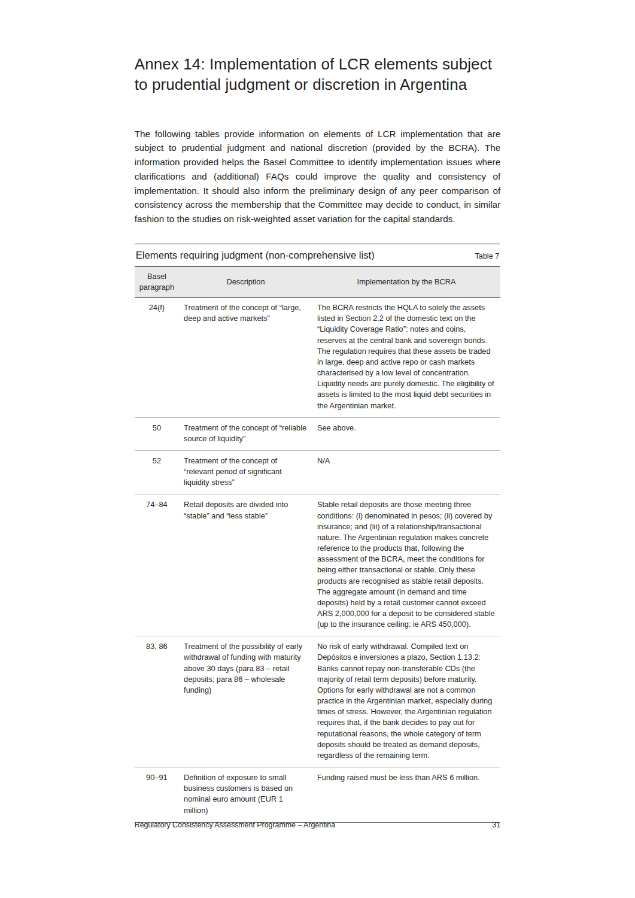Annex 14: Implementation of LCR elements subject to prudential judgment or discretion in Argentina
The following tables provide information on elements of LCR implementation that are subject to prudential judgment and national discretion (provided by the BCRA). The information provided helps the Basel Committee to identify implementation issues where clarifications and (additional) FAQs could improve the quality and consistency of implementation. It should also inform the preliminary design of any peer comparison of consistency across the membership that the Committee may decide to conduct, in similar fashion to the studies on risk-weighted asset variation for the capital standards.
Elements requiring judgment (non-comprehensive list) Table 7
| Basel paragraph | Description | Implementation by the BCRA |
| --- | --- | --- |
| 24(f) | Treatment of the concept of “large, deep and active markets” | The BCRA restricts the HQLA to solely the assets listed in Section 2.2 of the domestic text on the “Liquidity Coverage Ratio”: notes and coins, reserves at the central bank and sovereign bonds. The regulation requires that these assets be traded in large, deep and active repo or cash markets characterised by a low level of concentration. Liquidity needs are purely domestic. The eligibility of assets is limited to the most liquid debt securities in the Argentinian market. |
| 50 | Treatment of the concept of “reliable source of liquidity” | See above. |
| 52 | Treatment of the concept of “relevant period of significant liquidity stress” | N/A |
| 74–84 | Retail deposits are divided into “stable” and “less stable” | Stable retail deposits are those meeting three conditions: (i) denominated in pesos; (ii) covered by insurance; and (iii) of a relationship/transactional nature. The Argentinian regulation makes concrete reference to the products that, following the assessment of the BCRA, meet the conditions for being either transactional or stable. Only these products are recognised as stable retail deposits. The aggregate amount (in demand and time deposits) held by a retail customer cannot exceed ARS 2,000,000 for a deposit to be considered stable (up to the insurance ceiling: ie ARS 450,000). |
| 83, 86 | Treatment of the possibility of early withdrawal of funding with maturity above 30 days (para 83 – retail deposits; para 86 – wholesale funding) | No risk of early withdrawal. Compiled text on Depósitos e inversiones a plazo, Section 1.13.2: Banks cannot repay non-transferable CDs (the majority of retail term deposits) before maturity. Options for early withdrawal are not a common practice in the Argentinian market, especially during times of stress. However, the Argentinian regulation requires that, if the bank decides to pay out for reputational reasons, the whole category of term deposits should be treated as demand deposits, regardless of the remaining term. |
| 90–91 | Definition of exposure to small business customers is based on nominal euro amount (EUR 1 million) | Funding raised must be less than ARS 6 million. |
Regulatory Consistency Assessment Programme – Argentina 31